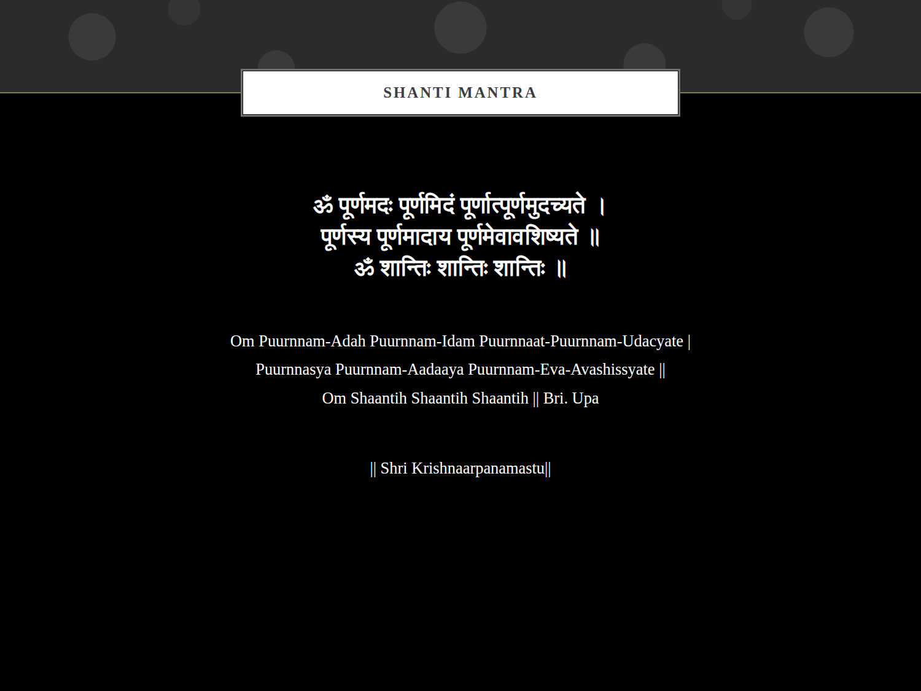Shanti Mantra
ॐ पूर्णमदः पूर्णमिदं पूर्णात्पूर्णमुदच्यते । पूर्णस्य पूर्णमादाय पूर्णमेवावशिष्यते ॥ ॐ शान्तिः शान्तिः शान्तिः ॥
Om Puurnnam-Adah Puurnnam-Idam Puurnnaat-Puurnnam-Udacyate | Puurnnasya Puurnnam-Aadaaya Puurnnam-Eva-Avashissyate || Om Shaantih Shaantih Shaantih || Bri. Upa
|| Shri Krishnaarpanamastu||